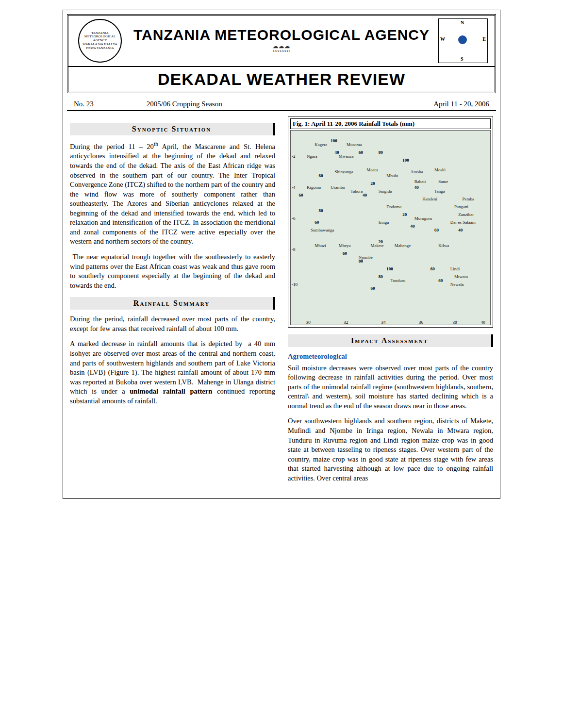TANZANIA METEOROLOGICAL AGENCY
WAKALA WA HALI YA HEWA TANZANIA
Tanzania Meteorological Agency
☁☁☁
′′′′′′′′′′
N S E W
Dekadal Weather Review
No. 23
2005/06 Cropping Season
April 11 - 20, 2006
Synoptic Situation
During the period 11 – 20th April, the Mascarene and St. Helena anticyclones intensified at the beginning of the dekad and relaxed towards the end of the dekad. The axis of the East African ridge was observed in the southern part of our country. The Inter Tropical Convergence Zone (ITCZ) shifted to the northern part of the country and the wind flow was more of southerly component rather than southeasterly. The Azores and Siberian anticyclones relaxed at the beginning of the dekad and intensified towards the end, which led to relaxation and intensification of the ITCZ. In association the meridional and zonal components of the ITCZ were active especially over the western and northern sectors of the country.
The near equatorial trough together with the southeasterly to easterly wind patterns over the East African coast was weak and thus gave room to southerly component especially at the beginning of the dekad and towards the end.
Rainfall Summary
During the period, rainfall decreased over most parts of the country, except for few areas that received rainfall of about 100 mm.
A marked decrease in rainfall amounts that is depicted by a 40 mm isohyet are observed over most areas of the central and northern coast, and parts of southwestern highlands and southern part of Lake Victoria basin (LVB) (Figure 1). The highest rainfall amount of about 170 mm was reported at Bukoba over western LVB. Mahenge in Ulanga district which is under a unimodal rainfall pattern continued reporting substantial amounts of rainfall.
Fig. 1: April 11-20, 2006 Rainfall Totals (mm)
-2 -4 -6 -8 -10
30 32 34 36 38 40
Kagera
Musoma
Ngara
Mwanza
Shinyanga
Meatu
Mbulu
Arusha
Moshi
Babati
Same
Kigoma
Urambo
Tabora
Singida
Tanga
Handeni
Pemba
Dodoma
Pangani
Zanzibar
Iringa
Morogoro
Dar es Salaam
Sumbawanga
Mbozi
Mbeya
Makete
Mahenge
Kilwa
Njombe
Lindi
Mtwara
Tunduru
Newala
100
40
60
80
100
60
20
40
60
40
80
20
60
40
60
40
20
60
80
100
60
80
60
60
Impact Assessment
Agrometeorological
Soil moisture decreases were observed over most parts of the country following decrease in rainfall activities during the period. Over most parts of the unimodal rainfall regime (southwestern highlands, southern, central\ and western), soil moisture has started declining which is a normal trend as the end of the season draws near in those areas.
Over southwestern highlands and southern region, districts of Makete, Mufindi and Njombe in Iringa region, Newala in Mtwara region, Tunduru in Ruvuma region and Lindi region maize crop was in good state at between tasseling to ripeness stages. Over western part of the country, maize crop was in good state at ripeness stage with few areas that started harvesting although at low pace due to ongoing rainfall activities. Over central areas